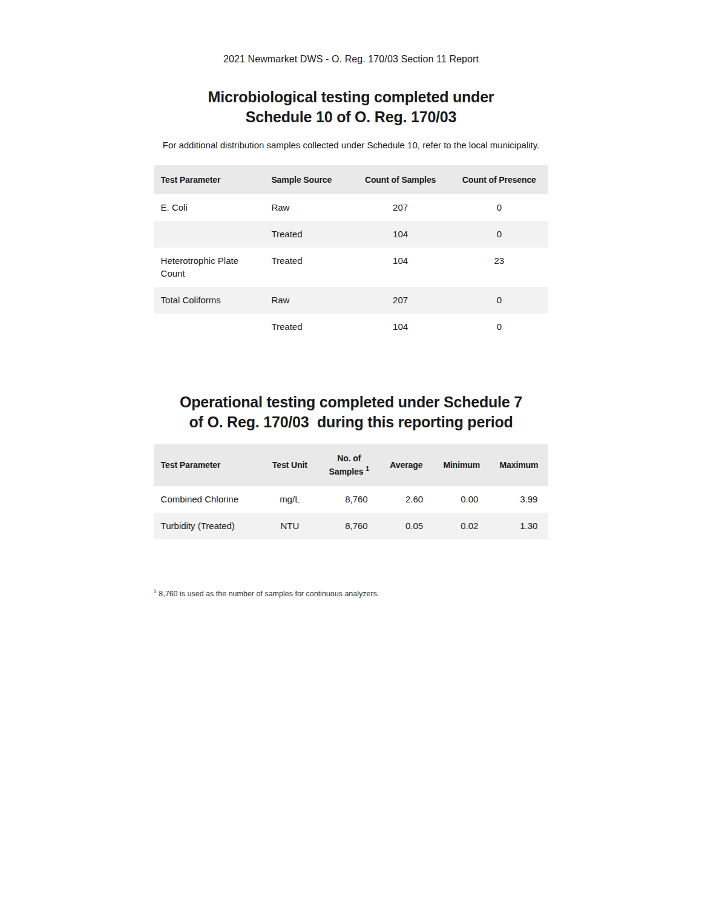2021 Newmarket DWS - O. Reg. 170/03 Section 11 Report
Microbiological testing completed under
Schedule 10 of O. Reg. 170/03
For additional distribution samples collected under Schedule 10, refer to the local municipality.
| Test Parameter | Sample Source | Count of Samples | Count of Presence |
| --- | --- | --- | --- |
| E. Coli | Raw | 207 | 0 |
| | Treated | 104 | 0 |
| Heterotrophic Plate Count | Treated | 104 | 23 |
| Total Coliforms | Raw | 207 | 0 |
| | Treated | 104 | 0 |
Operational testing completed under Schedule 7
of O. Reg. 170/03 during this reporting period
| Test Parameter | Test Unit | No. of Samples 1 | Average | Minimum | Maximum |
| --- | --- | --- | --- | --- | --- |
| Combined Chlorine | mg/L | 8,760 | 2.60 | 0.00 | 3.99 |
| Turbidity (Treated) | NTU | 8,760 | 0.05 | 0.02 | 1.30 |
1 8,760 is used as the number of samples for continuous analyzers.